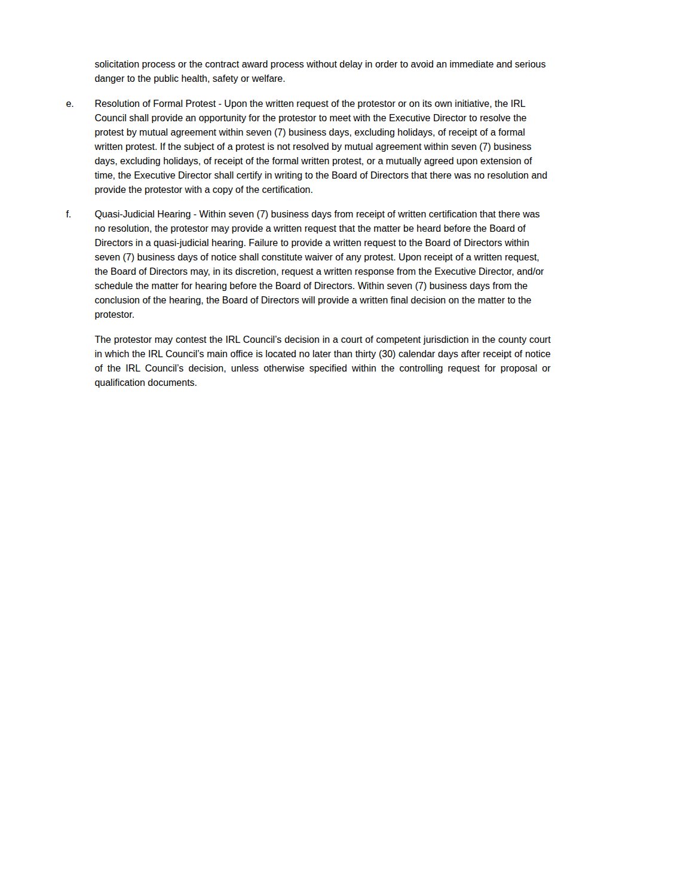solicitation process or the contract award process without delay in order to avoid an immediate and serious danger to the public health, safety or welfare.
e.
Resolution of Formal Protest - Upon the written request of the protestor or on its own initiative, the IRL Council shall provide an opportunity for the protestor to meet with the Executive Director to resolve the protest by mutual agreement within seven (7) business days, excluding holidays, of receipt of a formal written protest. If the subject of a protest is not resolved by mutual agreement within seven (7) business days, excluding holidays, of receipt of the formal written protest, or a mutually agreed upon extension of time, the Executive Director shall certify in writing to the Board of Directors that there was no resolution and provide the protestor with a copy of the certification.
f.
Quasi-Judicial Hearing - Within seven (7) business days from receipt of written certification that there was no resolution, the protestor may provide a written request that the matter be heard before the Board of Directors in a quasi-judicial hearing. Failure to provide a written request to the Board of Directors within seven (7) business days of notice shall constitute waiver of any protest. Upon receipt of a written request, the Board of Directors may, in its discretion, request a written response from the Executive Director, and/or schedule the matter for hearing before the Board of Directors. Within seven (7) business days from the conclusion of the hearing, the Board of Directors will provide a written final decision on the matter to the protestor.
The protestor may contest the IRL Council’s decision in a court of competent jurisdiction in the county court in which the IRL Council’s main office is located no later than thirty (30) calendar days after receipt of notice of the IRL Council’s decision, unless otherwise specified within the controlling request for proposal or qualification documents.